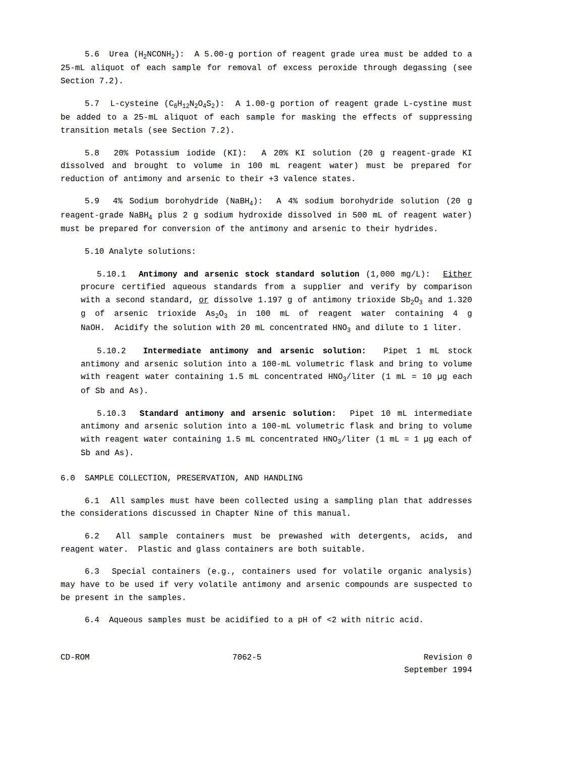5.6 Urea (H2NCONH2): A 5.00-g portion of reagent grade urea must be added to a 25-mL aliquot of each sample for removal of excess peroxide through degassing (see Section 7.2).
5.7 L-cysteine (C6H12N2O4S2): A 1.00-g portion of reagent grade L-cystine must be added to a 25-mL aliquot of each sample for masking the effects of suppressing transition metals (see Section 7.2).
5.8 20% Potassium iodide (KI): A 20% KI solution (20 g reagent-grade KI dissolved and brought to volume in 100 mL reagent water) must be prepared for reduction of antimony and arsenic to their +3 valence states.
5.9 4% Sodium borohydride (NaBH4): A 4% sodium borohydride solution (20 g reagent-grade NaBH4 plus 2 g sodium hydroxide dissolved in 500 mL of reagent water) must be prepared for conversion of the antimony and arsenic to their hydrides.
5.10 Analyte solutions:
5.10.1 Antimony and arsenic stock standard solution (1,000 mg/L): Either procure certified aqueous standards from a supplier and verify by comparison with a second standard, or dissolve 1.197 g of antimony trioxide Sb2O3 and 1.320 g of arsenic trioxide As2O3 in 100 mL of reagent water containing 4 g NaOH. Acidify the solution with 20 mL concentrated HNO3 and dilute to 1 liter.
5.10.2 Intermediate antimony and arsenic solution: Pipet 1 mL stock antimony and arsenic solution into a 100-mL volumetric flask and bring to volume with reagent water containing 1.5 mL concentrated HNO3/liter (1 mL = 10 µg each of Sb and As).
5.10.3 Standard antimony and arsenic solution: Pipet 10 mL intermediate antimony and arsenic solution into a 100-mL volumetric flask and bring to volume with reagent water containing 1.5 mL concentrated HNO3/liter (1 mL = 1 µg each of Sb and As).
6.0 SAMPLE COLLECTION, PRESERVATION, AND HANDLING
6.1 All samples must have been collected using a sampling plan that addresses the considerations discussed in Chapter Nine of this manual.
6.2 All sample containers must be prewashed with detergents, acids, and reagent water. Plastic and glass containers are both suitable.
6.3 Special containers (e.g., containers used for volatile organic analysis) may have to be used if very volatile antimony and arsenic compounds are suspected to be present in the samples.
6.4 Aqueous samples must be acidified to a pH of <2 with nitric acid.
CD-ROM
7062-5
Revision 0
September 1994